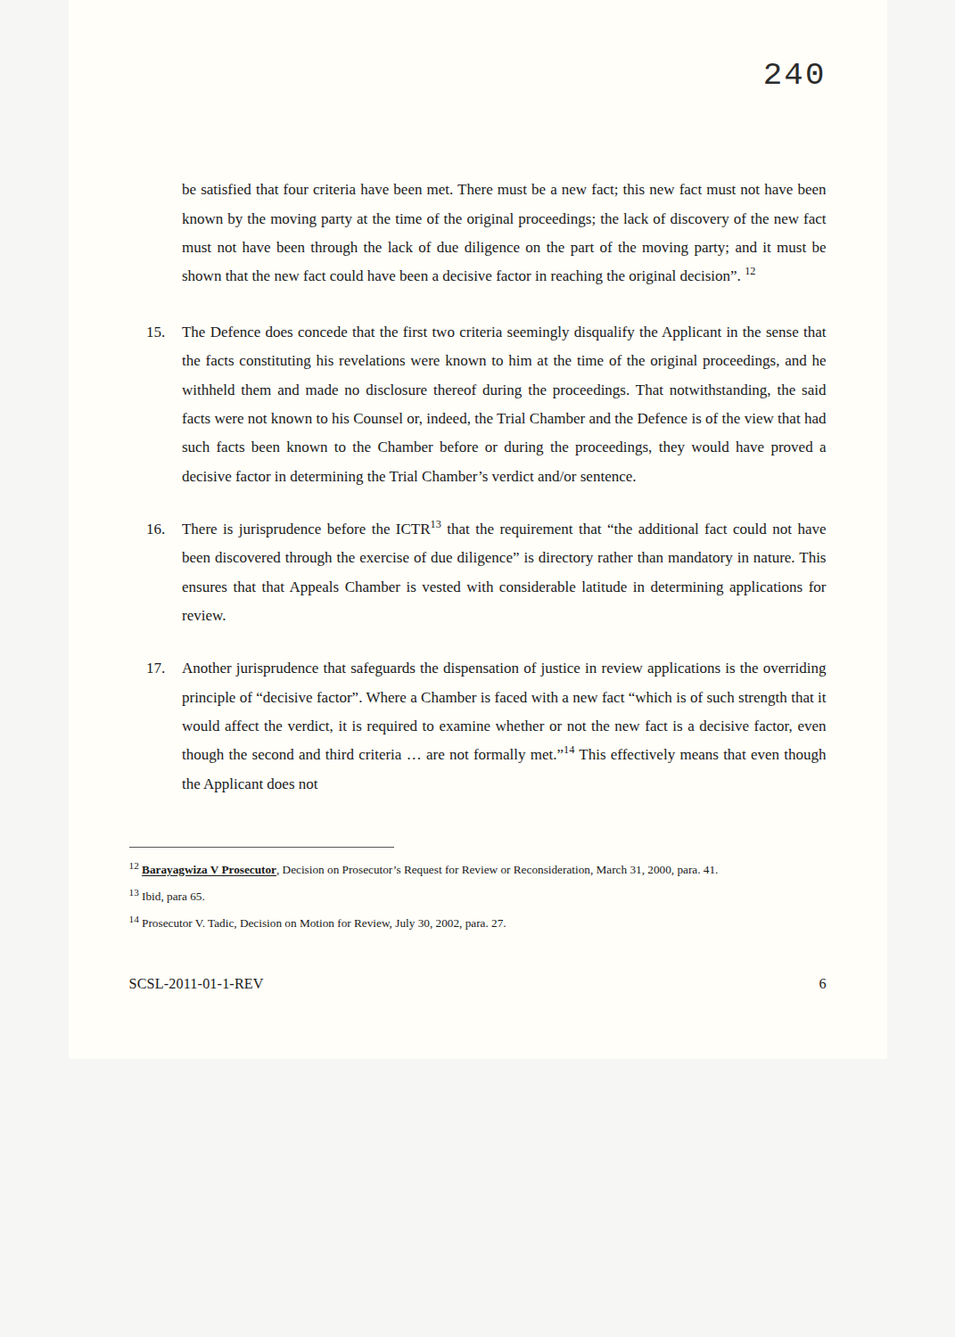240
be satisfied that four criteria have been met. There must be a new fact; this new fact must not have been known by the moving party at the time of the original proceedings; the lack of discovery of the new fact must not have been through the lack of due diligence on the part of the moving party; and it must be shown that the new fact could have been a decisive factor in reaching the original decision”. 12
15.
The Defence does concede that the first two criteria seemingly disqualify the Applicant in the sense that the facts constituting his revelations were known to him at the time of the original proceedings, and he withheld them and made no disclosure thereof during the proceedings. That notwithstanding, the said facts were not known to his Counsel or, indeed, the Trial Chamber and the Defence is of the view that had such facts been known to the Chamber before or during the proceedings, they would have proved a decisive factor in determining the Trial Chamber’s verdict and/or sentence.
16.
There is jurisprudence before the ICTR13 that the requirement that “the additional fact could not have been discovered through the exercise of due diligence” is directory rather than mandatory in nature. This ensures that that Appeals Chamber is vested with considerable latitude in determining applications for review.
17.
Another jurisprudence that safeguards the dispensation of justice in review applications is the overriding principle of “decisive factor”. Where a Chamber is faced with a new fact “which is of such strength that it would affect the verdict, it is required to examine whether or not the new fact is a decisive factor, even though the second and third criteria … are not formally met.”14 This effectively means that even though the Applicant does not
12 Barayagwiza V Prosecutor, Decision on Prosecutor’s Request for Review or Reconsideration, March 31, 2000, para. 41.
13 Ibid, para 65.
14 Prosecutor V. Tadic, Decision on Motion for Review, July 30, 2002, para. 27.
SCSL-2011-01-1-REV 6